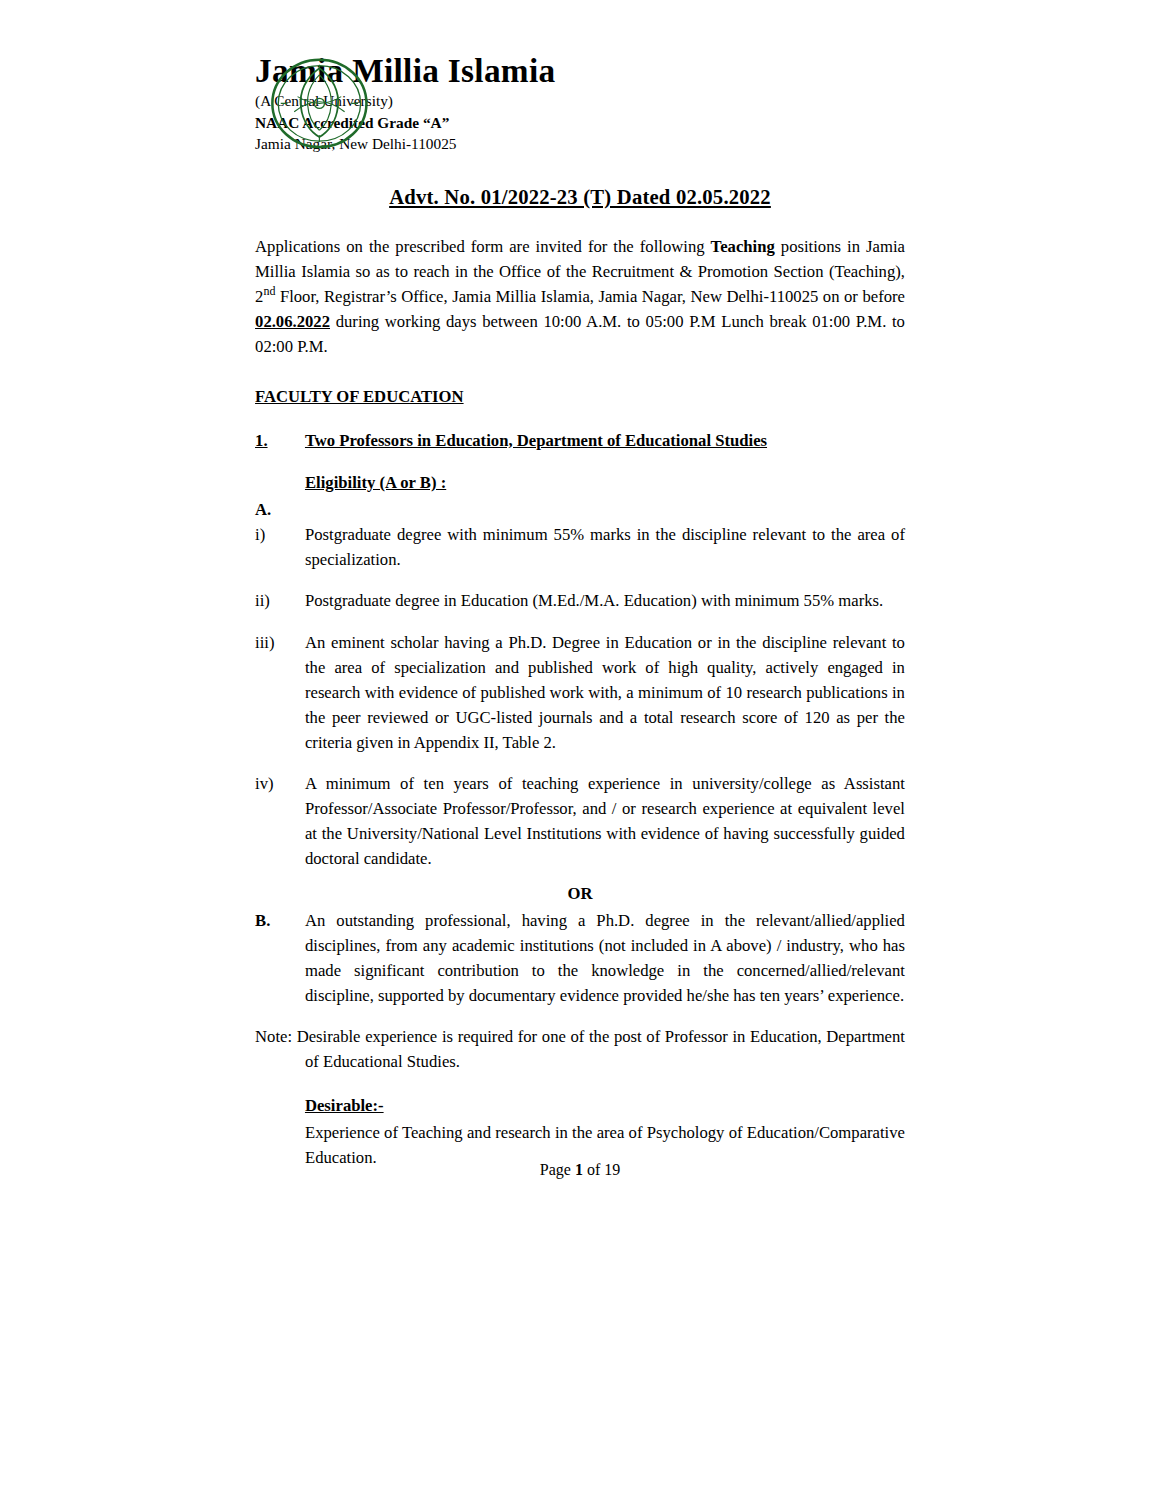Jamia Millia Islamia
(A Central University)
NAAC Accredited Grade “A”
Jamia Nagar, New Delhi-110025
Advt. No. 01/2022-23 (T) Dated 02.05.2022
Applications on the prescribed form are invited for the following Teaching positions in Jamia Millia Islamia so as to reach in the Office of the Recruitment & Promotion Section (Teaching), 2nd Floor, Registrar’s Office, Jamia Millia Islamia, Jamia Nagar, New Delhi-110025 on or before 02.06.2022 during working days between 10:00 A.M. to 05:00 P.M Lunch break 01:00 P.M. to 02:00 P.M.
FACULTY OF EDUCATION
1.
Two Professors in Education, Department of Educational Studies
Eligibility (A or B) :
A.
i)
Postgraduate degree with minimum 55% marks in the discipline relevant to the area of specialization.
ii)
Postgraduate degree in Education (M.Ed./M.A. Education) with minimum 55% marks.
iii)
An eminent scholar having a Ph.D. Degree in Education or in the discipline relevant to the area of specialization and published work of high quality, actively engaged in research with evidence of published work with, a minimum of 10 research publications in the peer reviewed or UGC-listed journals and a total research score of 120 as per the criteria given in Appendix II, Table 2.
iv)
A minimum of ten years of teaching experience in university/college as Assistant Professor/Associate Professor/Professor, and / or research experience at equivalent level at the University/National Level Institutions with evidence of having successfully guided doctoral candidate.
OR
B.
An outstanding professional, having a Ph.D. degree in the relevant/allied/applied disciplines, from any academic institutions (not included in A above) / industry, who has made significant contribution to the knowledge in the concerned/allied/relevant discipline, supported by documentary evidence provided he/she has ten years’ experience.
Note: Desirable experience is required for one of the post of Professor in Education, Department of Educational Studies.
Desirable:-
Experience of Teaching and research in the area of Psychology of Education/Comparative Education.
Page 1 of 19